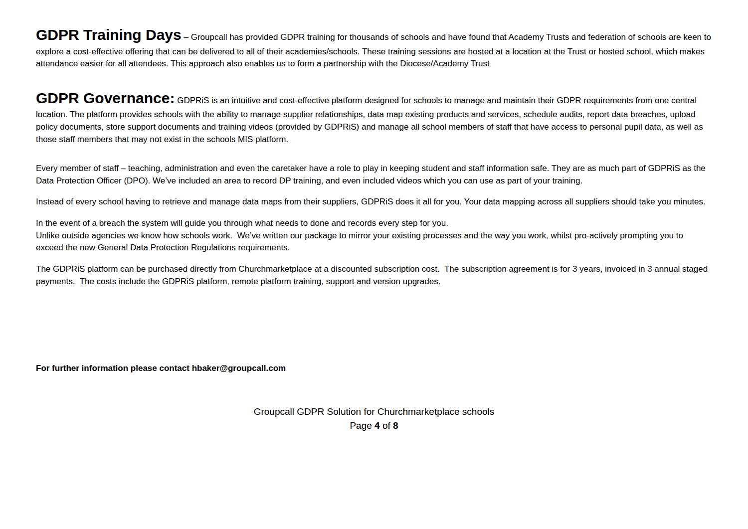GDPR Training Days
– Groupcall has provided GDPR training for thousands of schools and have found that Academy Trusts and federation of schools are keen to explore a cost-effective offering that can be delivered to all of their academies/schools. These training sessions are hosted at a location at the Trust or hosted school, which makes attendance easier for all attendees. This approach also enables us to form a partnership with the Diocese/Academy Trust
GDPR Governance:
GDPRiS is an intuitive and cost-effective platform designed for schools to manage and maintain their GDPR requirements from one central location. The platform provides schools with the ability to manage supplier relationships, data map existing products and services, schedule audits, report data breaches, upload policy documents, store support documents and training videos (provided by GDPRiS) and manage all school members of staff that have access to personal pupil data, as well as those staff members that may not exist in the schools MIS platform.
Every member of staff – teaching, administration and even the caretaker have a role to play in keeping student and staff information safe. They are as much part of GDPRiS as the Data Protection Officer (DPO). We’ve included an area to record DP training, and even included videos which you can use as part of your training.
Instead of every school having to retrieve and manage data maps from their suppliers, GDPRiS does it all for you. Your data mapping across all suppliers should take you minutes.
In the event of a breach the system will guide you through what needs to done and records every step for you.
Unlike outside agencies we know how schools work. We’ve written our package to mirror your existing processes and the way you work, whilst pro-actively prompting you to exceed the new General Data Protection Regulations requirements.
The GDPRiS platform can be purchased directly from Churchmarketplace at a discounted subscription cost. The subscription agreement is for 3 years, invoiced in 3 annual staged payments. The costs include the GDPRiS platform, remote platform training, support and version upgrades.
For further information please contact hbaker@groupcall.com
Groupcall GDPR Solution for Churchmarketplace schools
Page 4 of 8